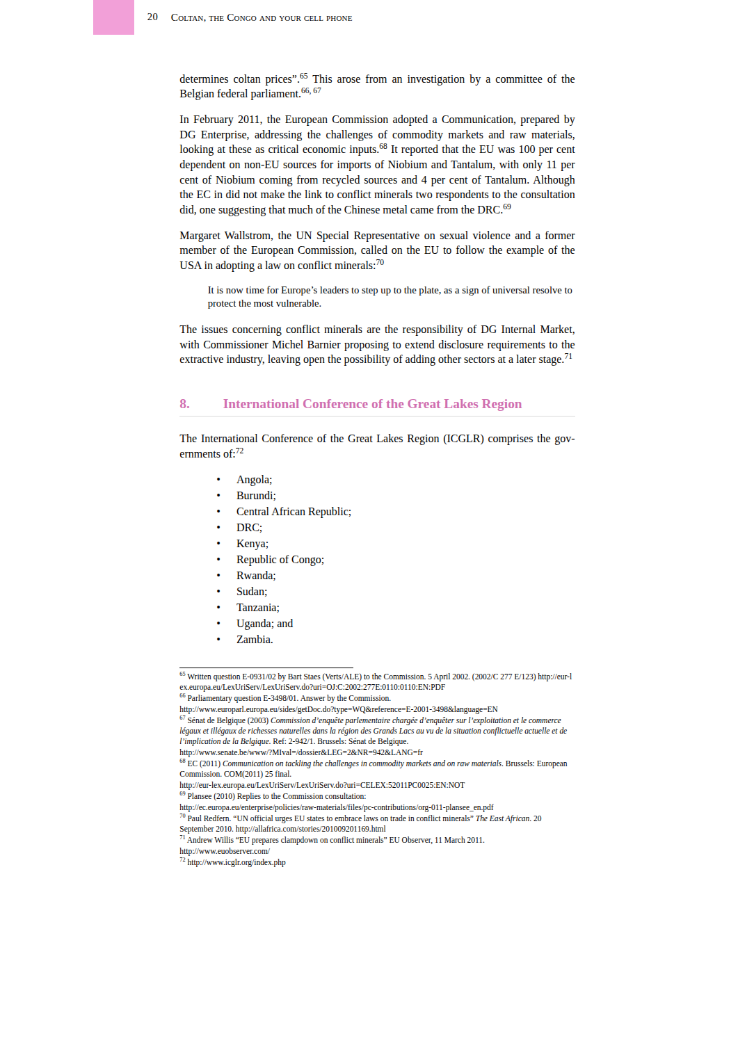20
Coltan, the Congo and your cell phone
determines coltan prices”.65 This arose from an investigation by a committee of the Belgian federal parliament.66, 67
In February 2011, the European Commission adopted a Communication, prepared by DG Enterprise, addressing the challenges of commodity markets and raw materials, looking at these as critical economic inputs.68 It reported that the EU was 100 per cent dependent on non-EU sources for imports of Niobium and Tantalum, with only 11 per cent of Niobium coming from recycled sources and 4 per cent of Tantalum. Although the EC in did not make the link to conflict minerals two respondents to the consultation did, one suggesting that much of the Chinese metal came from the DRC.69
Margaret Wallstrom, the UN Special Representative on sexual violence and a former member of the European Commission, called on the EU to follow the example of the USA in adopting a law on conflict minerals:70
It is now time for Europe’s leaders to step up to the plate, as a sign of universal resolve to protect the most vulnerable.
The issues concerning conflict minerals are the responsibility of DG Internal Market, with Commissioner Michel Barnier proposing to extend disclosure requirements to the extractive industry, leaving open the possibility of adding other sectors at a later stage.71
8. International Conference of the Great Lakes Region
The International Conference of the Great Lakes Region (ICGLR) comprises the governments of:72
Angola;
Burundi;
Central African Republic;
DRC;
Kenya;
Republic of Congo;
Rwanda;
Sudan;
Tanzania;
Uganda; and
Zambia.
65 Written question E-0931/02 by Bart Staes (Verts/ALE) to the Commission. 5 April 2002. (2002/C 277 E/123) http://eur-lex.europa.eu/LexUriServ/LexUriServ.do?uri=OJ:C:2002:277E:0110:0110:EN:PDF
66 Parliamentary question E-3498/01. Answer by the Commission.
http://www.europarl.europa.eu/sides/getDoc.do?type=WQ&reference=E-2001-3498&language=EN
67 Sénat de Belgique (2003) Commission d’enquête parlementaire chargée d’enquêter sur l’exploitation et le commerce légaux et illégaux de richesses naturelles dans la région des Grands Lacs au vu de la situation conflictuelle actuelle et de l’implication de la Belgique. Ref: 2-942/1. Brussels: Sénat de Belgique.
http://www.senate.be/www/?MIval=/dossier&LEG=2&NR=942&LANG=fr
68 EC (2011) Communication on tackling the challenges in commodity markets and on raw materials. Brussels: European Commission. COM(2011) 25 final.
http://eur-lex.europa.eu/LexUriServ/LexUriServ.do?uri=CELEX:52011PC0025:EN:NOT
69 Plansee (2010) Replies to the Commission consultation:
http://ec.europa.eu/enterprise/policies/raw-materials/files/pc-contributions/org-011-plansee_en.pdf
70 Paul Redfern. “UN official urges EU states to embrace laws on trade in conflict minerals” The East African. 20 September 2010. http://allafrica.com/stories/201009201169.html
71 Andrew Willis “EU prepares clampdown on conflict minerals” EU Observer, 11 March 2011.
http://www.euobserver.com/
72 http://www.icglr.org/index.php